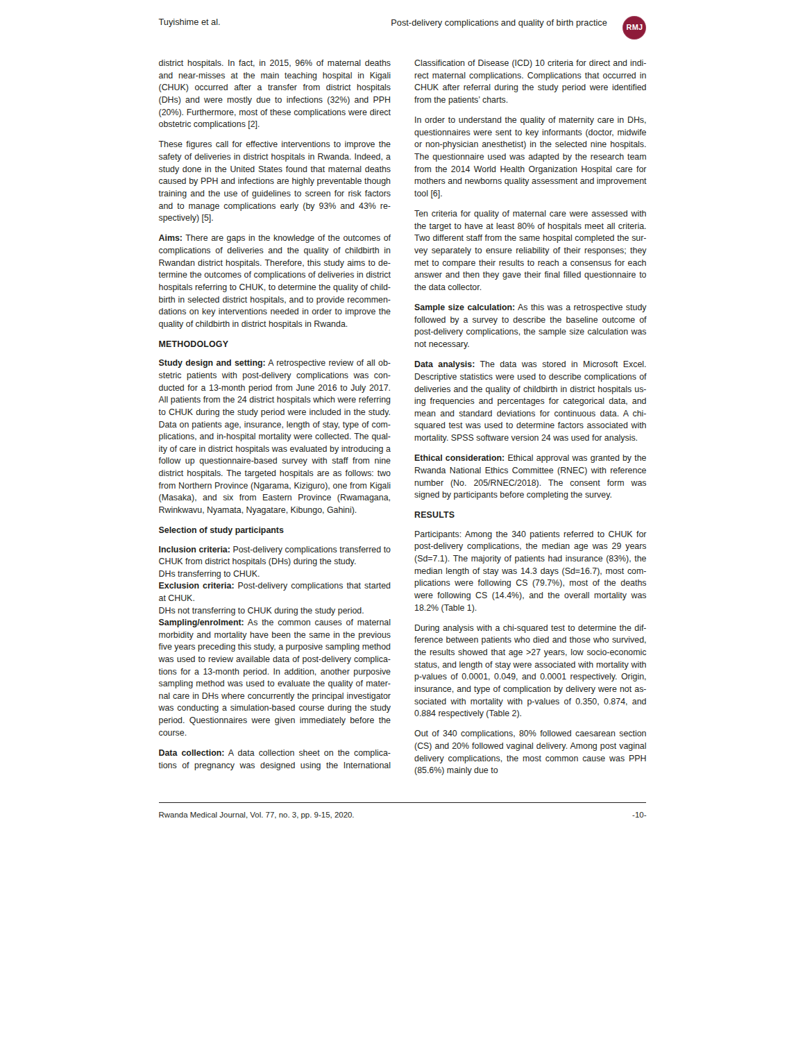Tuyishime et al.
Post-delivery complications and quality of birth practice
RMJ
district hospitals. In fact, in 2015, 96% of maternal deaths and near-misses at the main teaching hospital in Kigali (CHUK) occurred after a transfer from district hospitals (DHs) and were mostly due to infections (32%) and PPH (20%). Furthermore, most of these complications were direct obstetric complications [2].
These figures call for effective interventions to improve the safety of deliveries in district hospitals in Rwanda. Indeed, a study done in the United States found that maternal deaths caused by PPH and infections are highly preventable though training and the use of guidelines to screen for risk factors and to manage complications early (by 93% and 43% respectively) [5].
Aims: There are gaps in the knowledge of the outcomes of complications of deliveries and the quality of childbirth in Rwandan district hospitals. Therefore, this study aims to determine the outcomes of complications of deliveries in district hospitals referring to CHUK, to determine the quality of childbirth in selected district hospitals, and to provide recommendations on key interventions needed in order to improve the quality of childbirth in district hospitals in Rwanda.
METHODOLOGY
Study design and setting: A retrospective review of all obstetric patients with post-delivery complications was conducted for a 13-month period from June 2016 to July 2017. All patients from the 24 district hospitals which were referring to CHUK during the study period were included in the study. Data on patients age, insurance, length of stay, type of complications, and in-hospital mortality were collected. The quality of care in district hospitals was evaluated by introducing a follow up questionnaire-based survey with staff from nine district hospitals. The targeted hospitals are as follows: two from Northern Province (Ngarama, Kiziguro), one from Kigali (Masaka), and six from Eastern Province (Rwamagana, Rwinkwavu, Nyamata, Nyagatare, Kibungo, Gahini).
Selection of study participants
Inclusion criteria: Post-delivery complications transferred to CHUK from district hospitals (DHs) during the study.
DHs transferring to CHUK.
Exclusion criteria: Post-delivery complications that started at CHUK.
DHs not transferring to CHUK during the study period.
Sampling/enrolment: As the common causes of maternal morbidity and mortality have been the same in the previous five years preceding this study, a purposive sampling method was used to review available data of post-delivery complications for a 13-month period. In addition, another purposive sampling method was used to evaluate the quality of maternal care in DHs where concurrently the principal investigator was conducting a simulation-based course during the study period. Questionnaires were given immediately before the course.
Data collection: A data collection sheet on the complications of pregnancy was designed using the International Classification of Disease (ICD) 10 criteria for direct and indirect maternal complications. Complications that occurred in CHUK after referral during the study period were identified from the patients’ charts.
In order to understand the quality of maternity care in DHs, questionnaires were sent to key informants (doctor, midwife or non-physician anesthetist) in the selected nine hospitals. The questionnaire used was adapted by the research team from the 2014 World Health Organization Hospital care for mothers and newborns quality assessment and improvement tool [6].
Ten criteria for quality of maternal care were assessed with the target to have at least 80% of hospitals meet all criteria. Two different staff from the same hospital completed the survey separately to ensure reliability of their responses; they met to compare their results to reach a consensus for each answer and then they gave their final filled questionnaire to the data collector.
Sample size calculation: As this was a retrospective study followed by a survey to describe the baseline outcome of post-delivery complications, the sample size calculation was not necessary.
Data analysis: The data was stored in Microsoft Excel. Descriptive statistics were used to describe complications of deliveries and the quality of childbirth in district hospitals using frequencies and percentages for categorical data, and mean and standard deviations for continuous data. A chi-squared test was used to determine factors associated with mortality. SPSS software version 24 was used for analysis.
Ethical consideration: Ethical approval was granted by the Rwanda National Ethics Committee (RNEC) with reference number (No. 205/RNEC/2018). The consent form was signed by participants before completing the survey.
RESULTS
Participants: Among the 340 patients referred to CHUK for post-delivery complications, the median age was 29 years (Sd=7.1). The majority of patients had insurance (83%), the median length of stay was 14.3 days (Sd=16.7), most complications were following CS (79.7%), most of the deaths were following CS (14.4%), and the overall mortality was 18.2% (Table 1).
During analysis with a chi-squared test to determine the difference between patients who died and those who survived, the results showed that age >27 years, low socio-economic status, and length of stay were associated with mortality with p-values of 0.0001, 0.049, and 0.0001 respectively. Origin, insurance, and type of complication by delivery were not associated with mortality with p-values of 0.350, 0.874, and 0.884 respectively (Table 2).
Out of 340 complications, 80% followed caesarean section (CS) and 20% followed vaginal delivery. Among post vaginal delivery complications, the most common cause was PPH (85.6%) mainly due to
Rwanda Medical Journal, Vol. 77, no. 3, pp. 9-15, 2020.
-10-